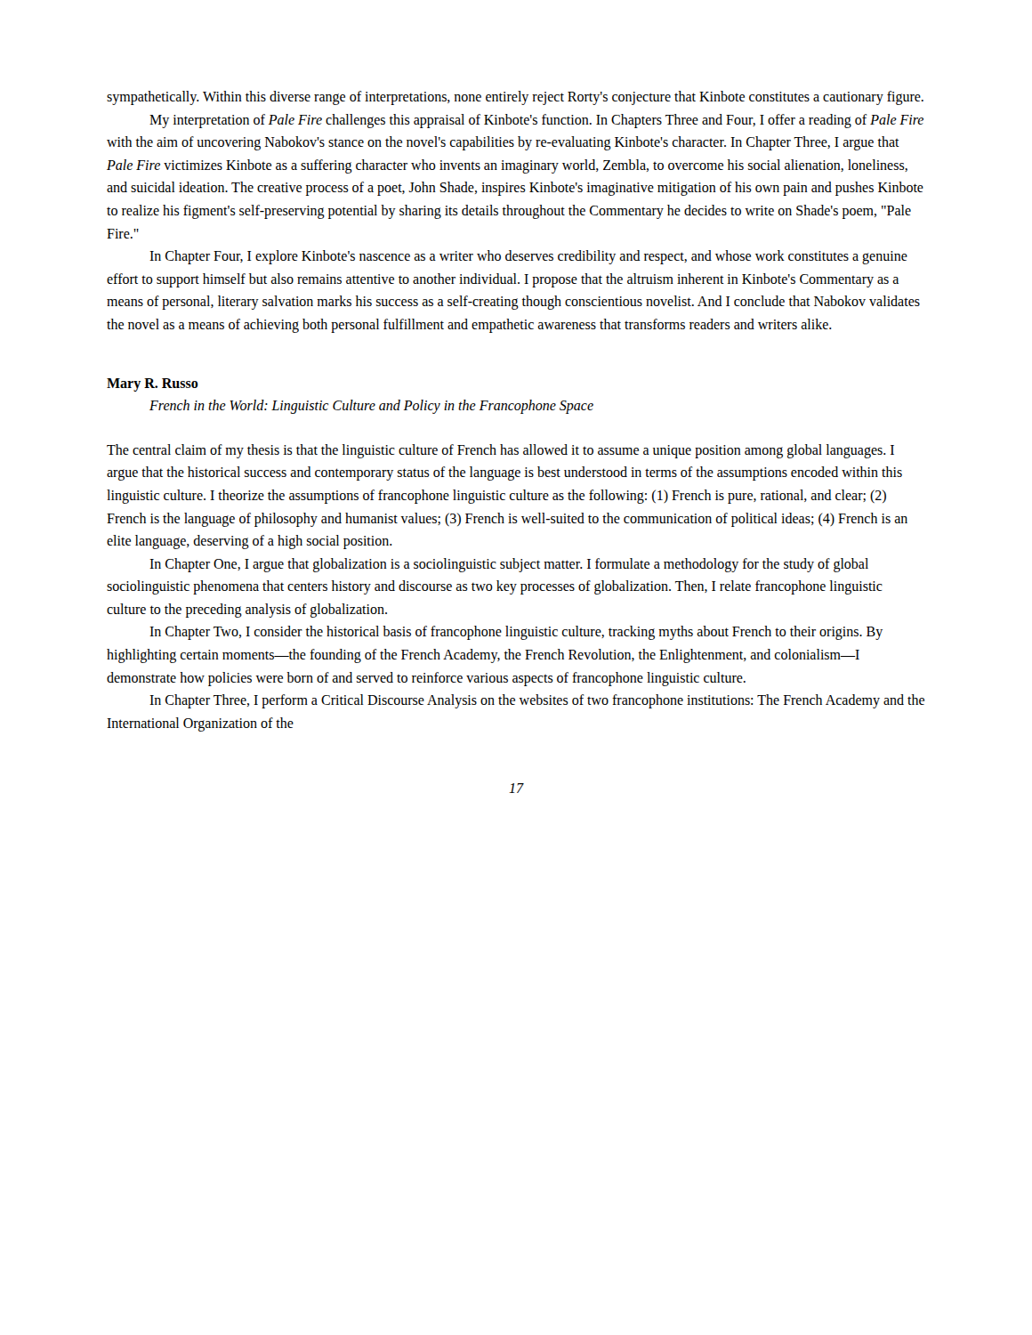sympathetically. Within this diverse range of interpretations, none entirely reject Rorty's conjecture that Kinbote constitutes a cautionary figure.
My interpretation of Pale Fire challenges this appraisal of Kinbote's function. In Chapters Three and Four, I offer a reading of Pale Fire with the aim of uncovering Nabokov's stance on the novel's capabilities by re-evaluating Kinbote's character. In Chapter Three, I argue that Pale Fire victimizes Kinbote as a suffering character who invents an imaginary world, Zembla, to overcome his social alienation, loneliness, and suicidal ideation. The creative process of a poet, John Shade, inspires Kinbote's imaginative mitigation of his own pain and pushes Kinbote to realize his figment's self-preserving potential by sharing its details throughout the Commentary he decides to write on Shade's poem, "Pale Fire."
In Chapter Four, I explore Kinbote's nascence as a writer who deserves credibility and respect, and whose work constitutes a genuine effort to support himself but also remains attentive to another individual. I propose that the altruism inherent in Kinbote's Commentary as a means of personal, literary salvation marks his success as a self-creating though conscientious novelist. And I conclude that Nabokov validates the novel as a means of achieving both personal fulfillment and empathetic awareness that transforms readers and writers alike.
Mary R. Russo
French in the World: Linguistic Culture and Policy in the Francophone Space
The central claim of my thesis is that the linguistic culture of French has allowed it to assume a unique position among global languages. I argue that the historical success and contemporary status of the language is best understood in terms of the assumptions encoded within this linguistic culture. I theorize the assumptions of francophone linguistic culture as the following: (1) French is pure, rational, and clear; (2) French is the language of philosophy and humanist values; (3) French is well-suited to the communication of political ideas; (4) French is an elite language, deserving of a high social position.
In Chapter One, I argue that globalization is a sociolinguistic subject matter. I formulate a methodology for the study of global sociolinguistic phenomena that centers history and discourse as two key processes of globalization. Then, I relate francophone linguistic culture to the preceding analysis of globalization.
In Chapter Two, I consider the historical basis of francophone linguistic culture, tracking myths about French to their origins. By highlighting certain moments—the founding of the French Academy, the French Revolution, the Enlightenment, and colonialism—I demonstrate how policies were born of and served to reinforce various aspects of francophone linguistic culture.
In Chapter Three, I perform a Critical Discourse Analysis on the websites of two francophone institutions: The French Academy and the International Organization of the
17